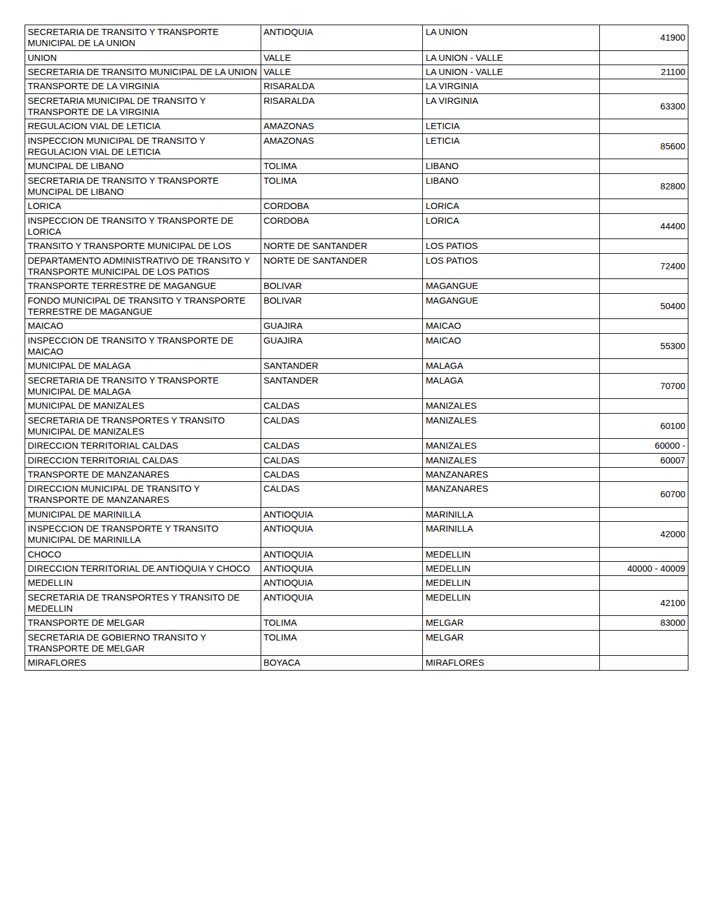| SECRETARIA DE TRANSITO Y TRANSPORTE MUNICIPAL DE LA UNION | ANTIOQUIA | LA UNION | 41900 |
| UNION | VALLE | LA UNION - VALLE | |
| SECRETARIA DE TRANSITO MUNICIPAL DE LA UNION | VALLE | LA UNION - VALLE | 21100 |
| TRANSPORTE DE LA VIRGINIA | RISARALDA | LA VIRGINIA | |
| SECRETARIA MUNICIPAL DE TRANSITO Y TRANSPORTE DE LA VIRGINIA | RISARALDA | LA VIRGINIA | 63300 |
| REGULACION VIAL DE LETICIA | AMAZONAS | LETICIA | |
| INSPECCION MUNICIPAL DE TRANSITO Y REGULACION VIAL DE LETICIA | AMAZONAS | LETICIA | 85600 |
| MUNCIPAL DE LIBANO | TOLIMA | LIBANO | |
| SECRETARIA DE TRANSITO Y TRANSPORTE MUNCIPAL DE LIBANO | TOLIMA | LIBANO | 82800 |
| LORICA | CORDOBA | LORICA | |
| INSPECCION DE TRANSITO Y TRANSPORTE DE LORICA | CORDOBA | LORICA | 44400 |
| TRANSITO Y TRANSPORTE MUNICIPAL DE LOS | NORTE DE SANTANDER | LOS PATIOS | |
| DEPARTAMENTO ADMINISTRATIVO DE TRANSITO Y TRANSPORTE MUNICIPAL DE LOS PATIOS | NORTE DE SANTANDER | LOS PATIOS | 72400 |
| TRANSPORTE TERRESTRE DE MAGANGUE | BOLIVAR | MAGANGUE | |
| FONDO MUNICIPAL DE TRANSITO Y TRANSPORTE TERRESTRE DE MAGANGUE | BOLIVAR | MAGANGUE | 50400 |
| MAICAO | GUAJIRA | MAICAO | |
| INSPECCION DE TRANSITO Y TRANSPORTE DE MAICAO | GUAJIRA | MAICAO | 55300 |
| MUNICIPAL DE MALAGA | SANTANDER | MALAGA | |
| SECRETARIA DE TRANSITO Y TRANSPORTE MUNICIPAL DE MALAGA | SANTANDER | MALAGA | 70700 |
| MUNICIPAL DE MANIZALES | CALDAS | MANIZALES | |
| SECRETARIA DE TRANSPORTES Y TRANSITO MUNICIPAL DE MANIZALES | CALDAS | MANIZALES | 60100 |
| DIRECCION TERRITORIAL CALDAS | CALDAS | MANIZALES | 60000 - |
| DIRECCION TERRITORIAL CALDAS | CALDAS | MANIZALES | 60007 |
| TRANSPORTE DE MANZANARES | CALDAS | MANZANARES | |
| DIRECCION MUNICIPAL DE TRANSITO Y TRANSPORTE DE MANZANARES | CALDAS | MANZANARES | 60700 |
| MUNICIPAL DE MARINILLA | ANTIOQUIA | MARINILLA | |
| INSPECCION DE TRANSPORTE Y TRANSITO MUNICIPAL DE MARINILLA | ANTIOQUIA | MARINILLA | 42000 |
| CHOCO | ANTIOQUIA | MEDELLIN | |
| DIRECCION TERRITORIAL DE ANTIOQUIA Y CHOCO | ANTIOQUIA | MEDELLIN | 40000 - 40009 |
| MEDELLIN | ANTIOQUIA | MEDELLIN | |
| SECRETARIA DE TRANSPORTES Y TRANSITO DE MEDELLIN | ANTIOQUIA | MEDELLIN | 42100 |
| TRANSPORTE DE MELGAR | TOLIMA | MELGAR | 83000 |
| SECRETARIA DE GOBIERNO TRANSITO Y TRANSPORTE DE MELGAR | TOLIMA | MELGAR | |
| MIRAFLORES | BOYACA | MIRAFLORES | |